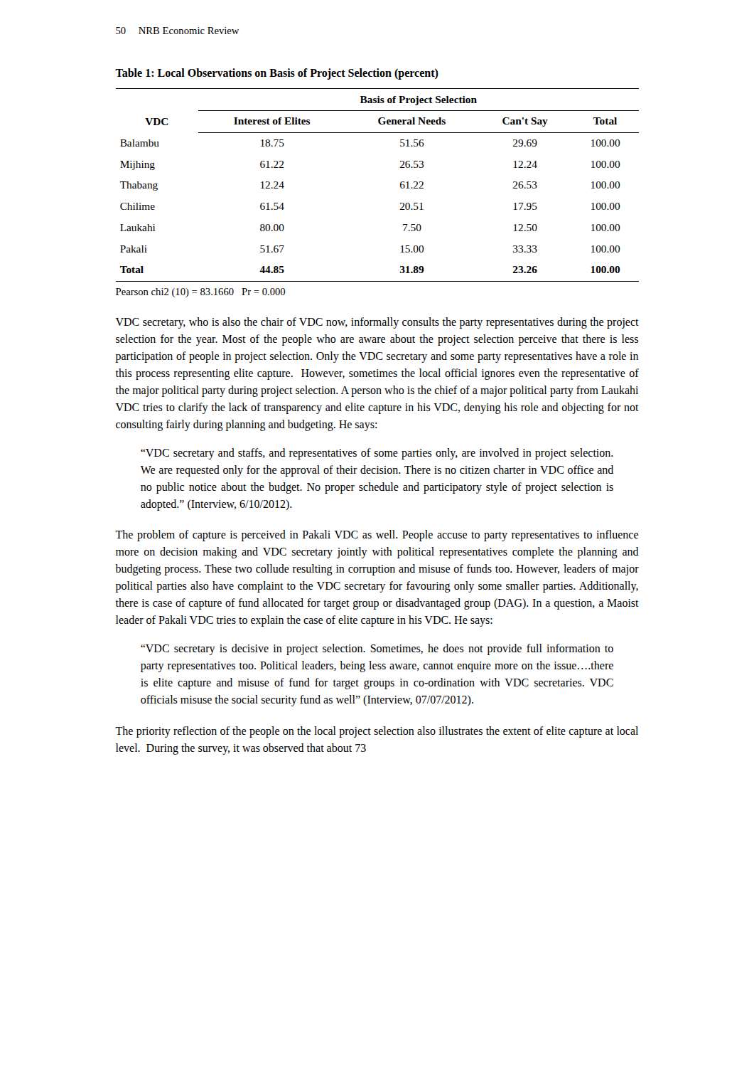50 NRB Economic Review
Table 1: Local Observations on Basis of Project Selection (percent)
| VDC | Basis of Project Selection |
| --- | --- |
| Interest of Elites | General Needs | Can't Say | Total |
| Balambu | 18.75 | 51.56 | 29.69 | 100.00 |
| Mijhing | 61.22 | 26.53 | 12.24 | 100.00 |
| Thabang | 12.24 | 61.22 | 26.53 | 100.00 |
| Chilime | 61.54 | 20.51 | 17.95 | 100.00 |
| Laukahi | 80.00 | 7.50 | 12.50 | 100.00 |
| Pakali | 51.67 | 15.00 | 33.33 | 100.00 |
| Total | 44.85 | 31.89 | 23.26 | 100.00 |
Pearson chi2 (10) = 83.1660 Pr = 0.000
VDC secretary, who is also the chair of VDC now, informally consults the party representatives during the project selection for the year. Most of the people who are aware about the project selection perceive that there is less participation of people in project selection. Only the VDC secretary and some party representatives have a role in this process representing elite capture. However, sometimes the local official ignores even the representative of the major political party during project selection. A person who is the chief of a major political party from Laukahi VDC tries to clarify the lack of transparency and elite capture in his VDC, denying his role and objecting for not consulting fairly during planning and budgeting. He says:
“VDC secretary and staffs, and representatives of some parties only, are involved in project selection. We are requested only for the approval of their decision. There is no citizen charter in VDC office and no public notice about the budget. No proper schedule and participatory style of project selection is adopted.” (Interview, 6/10/2012).
The problem of capture is perceived in Pakali VDC as well. People accuse to party representatives to influence more on decision making and VDC secretary jointly with political representatives complete the planning and budgeting process. These two collude resulting in corruption and misuse of funds too. However, leaders of major political parties also have complaint to the VDC secretary for favouring only some smaller parties. Additionally, there is case of capture of fund allocated for target group or disadvantaged group (DAG). In a question, a Maoist leader of Pakali VDC tries to explain the case of elite capture in his VDC. He says:
“VDC secretary is decisive in project selection. Sometimes, he does not provide full information to party representatives too. Political leaders, being less aware, cannot enquire more on the issue….there is elite capture and misuse of fund for target groups in co-ordination with VDC secretaries. VDC officials misuse the social security fund as well” (Interview, 07/07/2012).
The priority reflection of the people on the local project selection also illustrates the extent of elite capture at local level. During the survey, it was observed that about 73